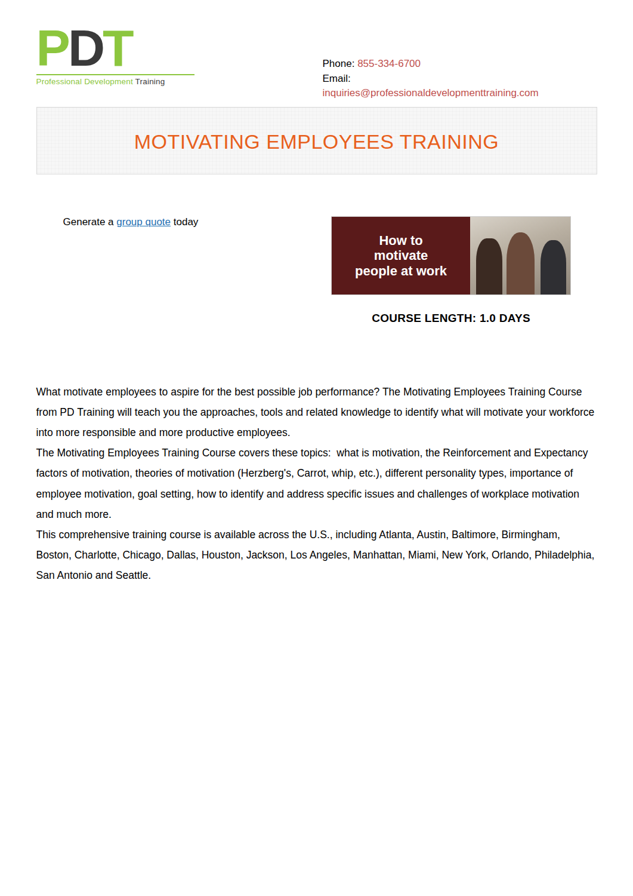PDT
Professional Development Training
Phone: 855-334-6700
Email:
inquiries@professionaldevelopmenttraining.com
MOTIVATING EMPLOYEES TRAINING
Generate a group quote today
How to
motivate
people at work
COURSE LENGTH: 1.0 DAYS
What motivate employees to aspire for the best possible job performance? The Motivating Employees Training Course from PD Training will teach you the approaches, tools and related knowledge to identify what will motivate your workforce into more responsible and more productive employees.
The Motivating Employees Training Course covers these topics: what is motivation, the Reinforcement and Expectancy factors of motivation, theories of motivation (Herzberg's, Carrot, whip, etc.), different personality types, importance of employee motivation, goal setting, how to identify and address specific issues and challenges of workplace motivation and much more.
This comprehensive training course is available across the U.S., including Atlanta, Austin, Baltimore, Birmingham, Boston, Charlotte, Chicago, Dallas, Houston, Jackson, Los Angeles, Manhattan, Miami, New York, Orlando, Philadelphia, San Antonio and Seattle.